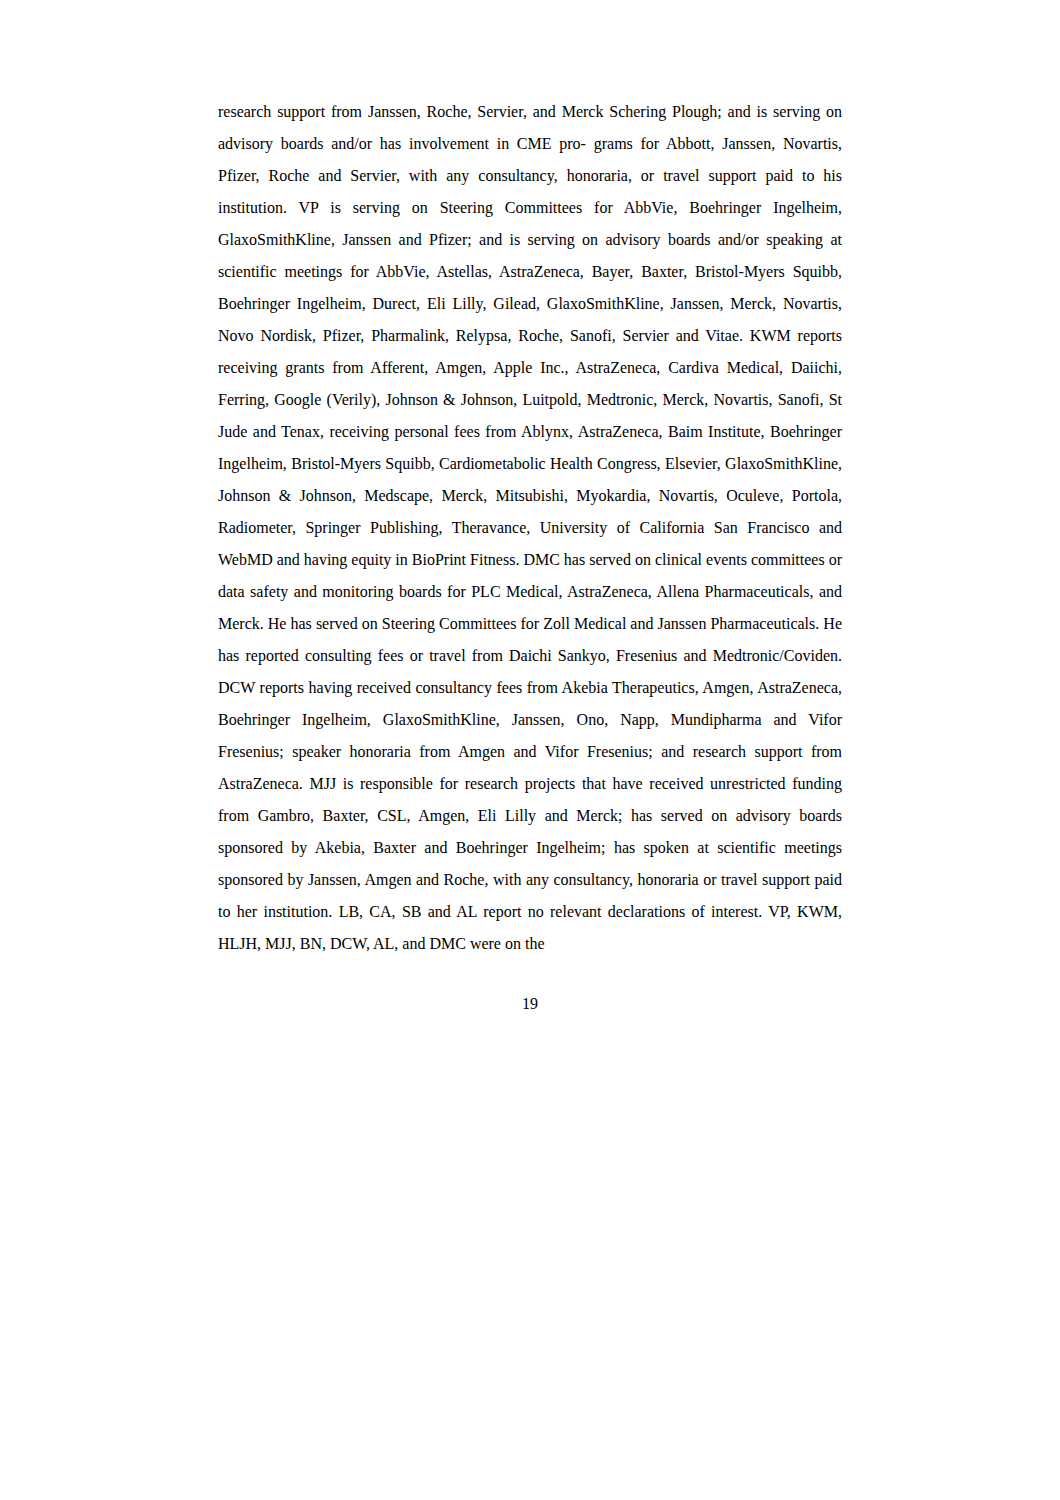research support from Janssen, Roche, Servier, and Merck Schering Plough; and is serving on advisory boards and/or has involvement in CME pro- grams for Abbott, Janssen, Novartis, Pfizer, Roche and Servier, with any consultancy, honoraria, or travel support paid to his institution. VP is serving on Steering Committees for AbbVie, Boehringer Ingelheim, GlaxoSmithKline, Janssen and Pfizer; and is serving on advisory boards and/or speaking at scientific meetings for AbbVie, Astellas, AstraZeneca, Bayer, Baxter, Bristol-Myers Squibb, Boehringer Ingelheim, Durect, Eli Lilly, Gilead, GlaxoSmithKline, Janssen, Merck, Novartis, Novo Nordisk, Pfizer, Pharmalink, Relypsa, Roche, Sanofi, Servier and Vitae. KWM reports receiving grants from Afferent, Amgen, Apple Inc., AstraZeneca, Cardiva Medical, Daiichi, Ferring, Google (Verily), Johnson & Johnson, Luitpold, Medtronic, Merck, Novartis, Sanofi, St Jude and Tenax, receiving personal fees from Ablynx, AstraZeneca, Baim Institute, Boehringer Ingelheim, Bristol-Myers Squibb, Cardiometabolic Health Congress, Elsevier, GlaxoSmithKline, Johnson & Johnson, Medscape, Merck, Mitsubishi, Myokardia, Novartis, Oculeve, Portola, Radiometer, Springer Publishing, Theravance, University of California San Francisco and WebMD and having equity in BioPrint Fitness. DMC has served on clinical events committees or data safety and monitoring boards for PLC Medical, AstraZeneca, Allena Pharmaceuticals, and Merck. He has served on Steering Committees for Zoll Medical and Janssen Pharmaceuticals. He has reported consulting fees or travel from Daichi Sankyo, Fresenius and Medtronic/Coviden. DCW reports having received consultancy fees from Akebia Therapeutics, Amgen, AstraZeneca, Boehringer Ingelheim, GlaxoSmithKline, Janssen, Ono, Napp, Mundipharma and Vifor Fresenius; speaker honoraria from Amgen and Vifor Fresenius; and research support from AstraZeneca. MJJ is responsible for research projects that have received unrestricted funding from Gambro, Baxter, CSL, Amgen, Eli Lilly and Merck; has served on advisory boards sponsored by Akebia, Baxter and Boehringer Ingelheim; has spoken at scientific meetings sponsored by Janssen, Amgen and Roche, with any consultancy, honoraria or travel support paid to her institution. LB, CA, SB and AL report no relevant declarations of interest. VP, KWM, HLJH, MJJ, BN, DCW, AL, and DMC were on the
19